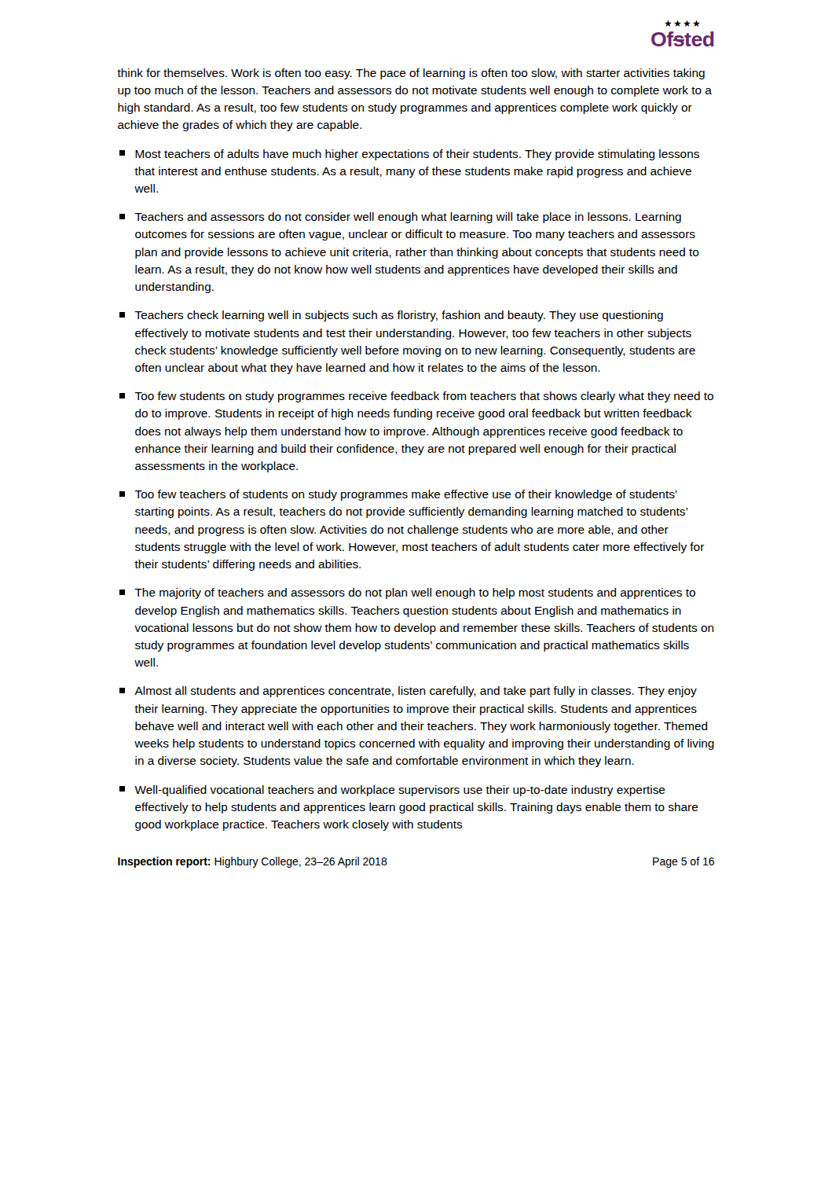★★★★ Ofsted
think for themselves. Work is often too easy. The pace of learning is often too slow, with starter activities taking up too much of the lesson. Teachers and assessors do not motivate students well enough to complete work to a high standard. As a result, too few students on study programmes and apprentices complete work quickly or achieve the grades of which they are capable.
Most teachers of adults have much higher expectations of their students. They provide stimulating lessons that interest and enthuse students. As a result, many of these students make rapid progress and achieve well.
Teachers and assessors do not consider well enough what learning will take place in lessons. Learning outcomes for sessions are often vague, unclear or difficult to measure. Too many teachers and assessors plan and provide lessons to achieve unit criteria, rather than thinking about concepts that students need to learn. As a result, they do not know how well students and apprentices have developed their skills and understanding.
Teachers check learning well in subjects such as floristry, fashion and beauty. They use questioning effectively to motivate students and test their understanding. However, too few teachers in other subjects check students’ knowledge sufficiently well before moving on to new learning. Consequently, students are often unclear about what they have learned and how it relates to the aims of the lesson.
Too few students on study programmes receive feedback from teachers that shows clearly what they need to do to improve. Students in receipt of high needs funding receive good oral feedback but written feedback does not always help them understand how to improve. Although apprentices receive good feedback to enhance their learning and build their confidence, they are not prepared well enough for their practical assessments in the workplace.
Too few teachers of students on study programmes make effective use of their knowledge of students’ starting points. As a result, teachers do not provide sufficiently demanding learning matched to students’ needs, and progress is often slow. Activities do not challenge students who are more able, and other students struggle with the level of work. However, most teachers of adult students cater more effectively for their students’ differing needs and abilities.
The majority of teachers and assessors do not plan well enough to help most students and apprentices to develop English and mathematics skills. Teachers question students about English and mathematics in vocational lessons but do not show them how to develop and remember these skills. Teachers of students on study programmes at foundation level develop students’ communication and practical mathematics skills well.
Almost all students and apprentices concentrate, listen carefully, and take part fully in classes. They enjoy their learning. They appreciate the opportunities to improve their practical skills. Students and apprentices behave well and interact well with each other and their teachers. They work harmoniously together. Themed weeks help students to understand topics concerned with equality and improving their understanding of living in a diverse society. Students value the safe and comfortable environment in which they learn.
Well-qualified vocational teachers and workplace supervisors use their up-to-date industry expertise effectively to help students and apprentices learn good practical skills. Training days enable them to share good workplace practice. Teachers work closely with students
Inspection report: Highbury College, 23–26 April 2018
Page 5 of 16